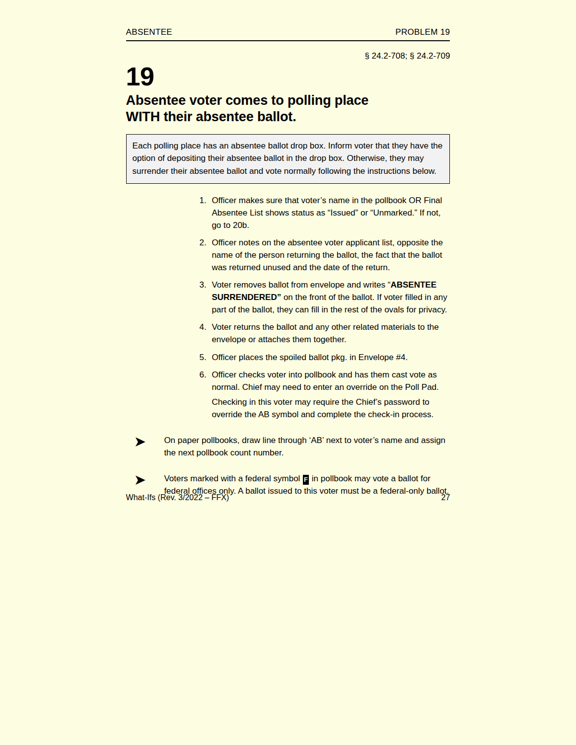Absentee
Problem 19
§ 24.2-708; § 24.2-709
19
Absentee voter comes to polling place
WITH their absentee ballot.
Each polling place has an absentee ballot drop box. Inform voter that they have the option of depositing their absentee ballot in the drop box. Otherwise, they may surrender their absentee ballot and vote normally following the instructions below.
Officer makes sure that voter’s name in the pollbook OR Final Absentee List shows status as “Issued” or “Unmarked.” If not, go to 20b.
Officer notes on the absentee voter applicant list, opposite the name of the person returning the ballot, the fact that the ballot was returned unused and the date of the return.
Voter removes ballot from envelope and writes “ABSENTEE SURRENDERED” on the front of the ballot. If voter filled in any part of the ballot, they can fill in the rest of the ovals for privacy.
Voter returns the ballot and any other related materials to the envelope or attaches them together.
Officer places the spoiled ballot pkg. in Envelope #4.
Officer checks voter into pollbook and has them cast vote as normal. Chief may need to enter an override on the Poll Pad.
Checking in this voter may require the Chief’s password to override the AB symbol and complete the check-in process.
➤
On paper pollbooks, draw line through ‘AB’ next to voter’s name and assign the next pollbook count number.
➤
Voters marked with a federal symbol F in pollbook may vote a ballot for federal offices only. A ballot issued to this voter must be a federal-only ballot.
What-Ifs (Rev. 3/2022 – FFX)
27